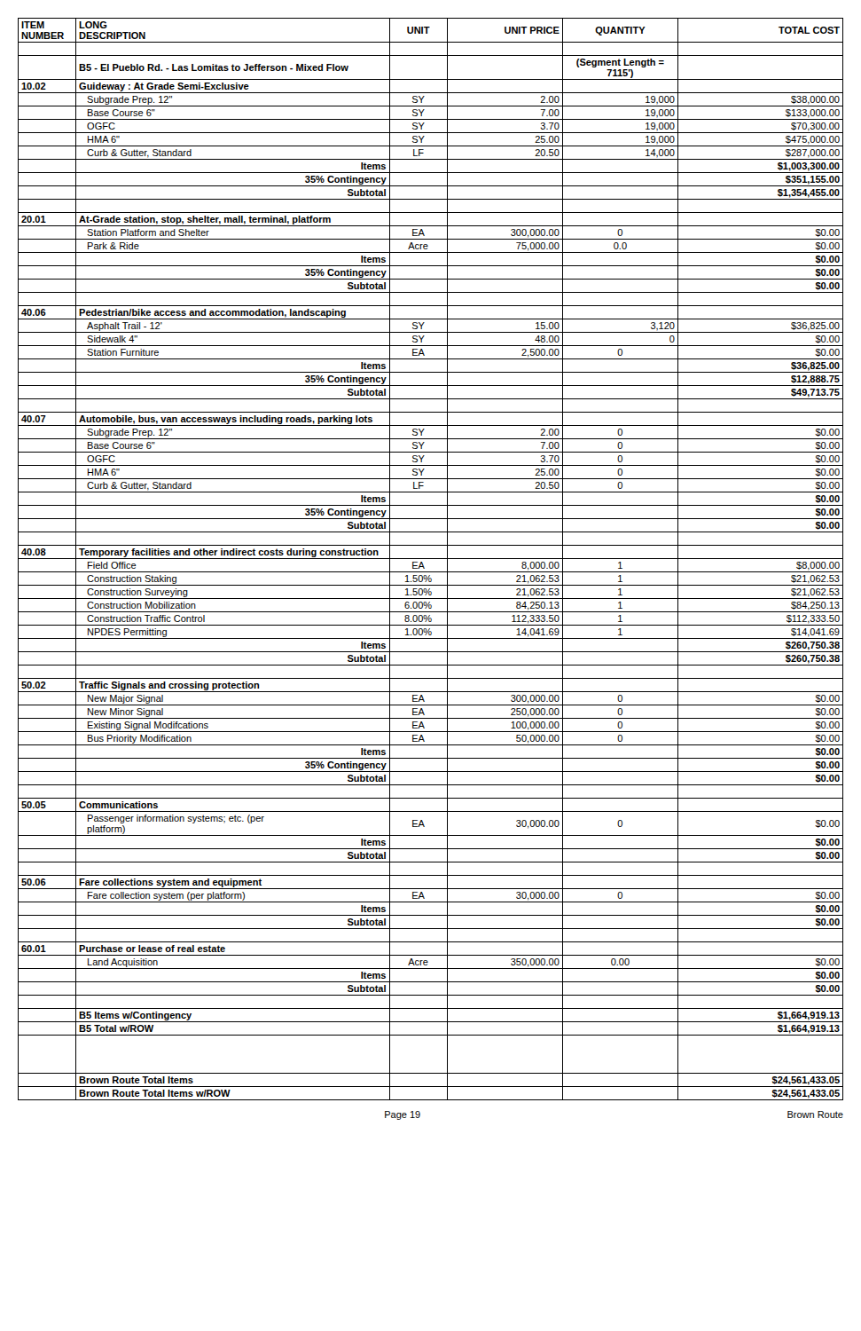| ITEM NUMBER | LONG DESCRIPTION | UNIT | UNIT PRICE | QUANTITY | TOTAL COST |
| --- | --- | --- | --- | --- | --- |
| | B5 - El Pueblo Rd. - Las Lomitas to Jefferson - Mixed Flow | | | (Segment Length = 7115') | |
| 10.02 | Guideway : At Grade Semi-Exclusive | | | | |
| | Subgrade Prep. 12" | SY | 2.00 | 19,000 | $38,000.00 |
| | Base Course 6" | SY | 7.00 | 19,000 | $133,000.00 |
| | OGFC | SY | 3.70 | 19,000 | $70,300.00 |
| | HMA 6" | SY | 25.00 | 19,000 | $475,000.00 |
| | Curb & Gutter, Standard | LF | 20.50 | 14,000 | $287,000.00 |
| | Items | | | | $1,003,300.00 |
| | 35% Contingency | | | | $351,155.00 |
| | Subtotal | | | | $1,354,455.00 |
| 20.01 | At-Grade station, stop, shelter, mall, terminal, platform | | | | |
| | Station Platform and Shelter | EA | 300,000.00 | 0 | $0.00 |
| | Park & Ride | Acre | 75,000.00 | 0.0 | $0.00 |
| | Items | | | | $0.00 |
| | 35% Contingency | | | | $0.00 |
| | Subtotal | | | | $0.00 |
| 40.06 | Pedestrian/bike access and accommodation, landscaping | | | | |
| | Asphalt Trail - 12' | SY | 15.00 | 3,120 | $36,825.00 |
| | Sidewalk 4" | SY | 48.00 | 0 | $0.00 |
| | Station Furniture | EA | 2,500.00 | 0 | $0.00 |
| | Items | | | | $36,825.00 |
| | 35% Contingency | | | | $12,888.75 |
| | Subtotal | | | | $49,713.75 |
| 40.07 | Automobile, bus, van accessways including roads, parking lots | | | | |
| | Subgrade Prep. 12" | SY | 2.00 | 0 | $0.00 |
| | Base Course 6" | SY | 7.00 | 0 | $0.00 |
| | OGFC | SY | 3.70 | 0 | $0.00 |
| | HMA 6" | SY | 25.00 | 0 | $0.00 |
| | Curb & Gutter, Standard | LF | 20.50 | 0 | $0.00 |
| | Items | | | | $0.00 |
| | 35% Contingency | | | | $0.00 |
| | Subtotal | | | | $0.00 |
| 40.08 | Temporary facilities and other indirect costs during construction | | | | |
| | Field Office | EA | 8,000.00 | 1 | $8,000.00 |
| | Construction Staking | 1.50% | 21,062.53 | 1 | $21,062.53 |
| | Construction Surveying | 1.50% | 21,062.53 | 1 | $21,062.53 |
| | Construction Mobilization | 6.00% | 84,250.13 | 1 | $84,250.13 |
| | Construction Traffic Control | 8.00% | 112,333.50 | 1 | $112,333.50 |
| | NPDES Permitting | 1.00% | 14,041.69 | 1 | $14,041.69 |
| | Items | | | | $260,750.38 |
| | Subtotal | | | | $260,750.38 |
| 50.02 | Traffic Signals and crossing protection | | | | |
| | New Major Signal | EA | 300,000.00 | 0 | $0.00 |
| | New Minor Signal | EA | 250,000.00 | 0 | $0.00 |
| | Existing Signal Modifcations | EA | 100,000.00 | 0 | $0.00 |
| | Bus Priority Modification | EA | 50,000.00 | 0 | $0.00 |
| | Items | | | | $0.00 |
| | 35% Contingency | | | | $0.00 |
| | Subtotal | | | | $0.00 |
| 50.05 | Communications | | | | |
| | Passenger information systems; etc. (per platform) | EA | 30,000.00 | 0 | $0.00 |
| | Items | | | | $0.00 |
| | Subtotal | | | | $0.00 |
| 50.06 | Fare collections system and equipment | | | | |
| | Fare collection system (per platform) | EA | 30,000.00 | 0 | $0.00 |
| | Items | | | | $0.00 |
| | Subtotal | | | | $0.00 |
| 60.01 | Purchase or lease of real estate | | | | |
| | Land Acquisition | Acre | 350,000.00 | 0.00 | $0.00 |
| | Items | | | | $0.00 |
| | Subtotal | | | | $0.00 |
| | B5 Items w/Contingency | | | | $1,664,919.13 |
| | B5 Total w/ROW | | | | $1,664,919.13 |
| | Brown Route Total Items | | | | $24,561,433.05 |
| | Brown Route Total Items w/ROW | | | | $24,561,433.05 |
Page 19 Brown Route